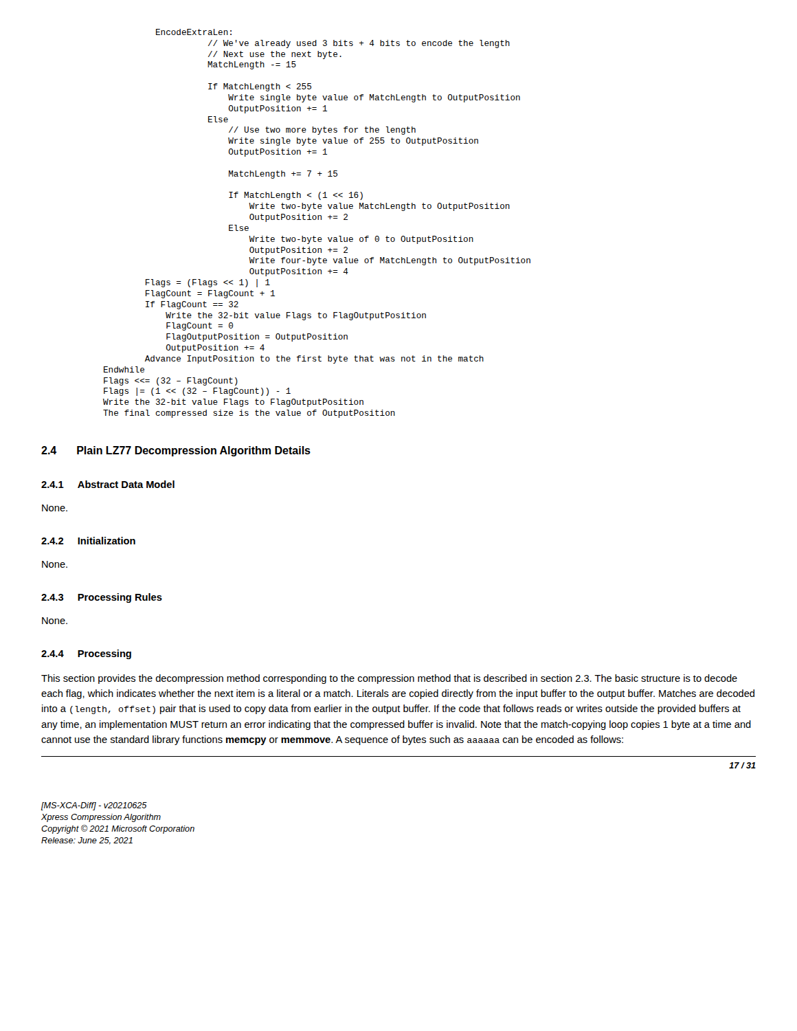EncodeExtraLen:
                    // We've already used 3 bits + 4 bits to encode the length
                    // Next use the next byte.
                    MatchLength -= 15

                    If MatchLength < 255
                        Write single byte value of MatchLength to OutputPosition
                        OutputPosition += 1
                    Else
                        // Use two more bytes for the length
                        Write single byte value of 255 to OutputPosition
                        OutputPosition += 1

                        MatchLength += 7 + 15

                        If MatchLength < (1 << 16)
                            Write two-byte value MatchLength to OutputPosition
                            OutputPosition += 2
                        Else
                            Write two-byte value of 0 to OutputPosition
                            OutputPosition += 2
                            Write four-byte value of MatchLength to OutputPosition
                            OutputPosition += 4
        Flags = (Flags << 1) | 1
        FlagCount = FlagCount + 1
        If FlagCount == 32
            Write the 32-bit value Flags to FlagOutputPosition
            FlagCount = 0
            FlagOutputPosition = OutputPosition
            OutputPosition += 4
        Advance InputPosition to the first byte that was not in the match
Endwhile
Flags <<= (32 – FlagCount)
Flags |= (1 << (32 – FlagCount)) - 1
Write the 32-bit value Flags to FlagOutputPosition
The final compressed size is the value of OutputPosition
2.4 Plain LZ77 Decompression Algorithm Details
2.4.1 Abstract Data Model
None.
2.4.2 Initialization
None.
2.4.3 Processing Rules
None.
2.4.4 Processing
This section provides the decompression method corresponding to the compression method that is described in section 2.3. The basic structure is to decode each flag, which indicates whether the next item is a literal or a match. Literals are copied directly from the input buffer to the output buffer. Matches are decoded into a (length, offset) pair that is used to copy data from earlier in the output buffer. If the code that follows reads or writes outside the provided buffers at any time, an implementation MUST return an error indicating that the compressed buffer is invalid. Note that the match-copying loop copies 1 byte at a time and cannot use the standard library functions memcpy or memmove. A sequence of bytes such as aaaaaa can be encoded as follows:
17 / 31
[MS-XCA-Diff] - v20210625
Xpress Compression Algorithm
Copyright © 2021 Microsoft Corporation
Release: June 25, 2021